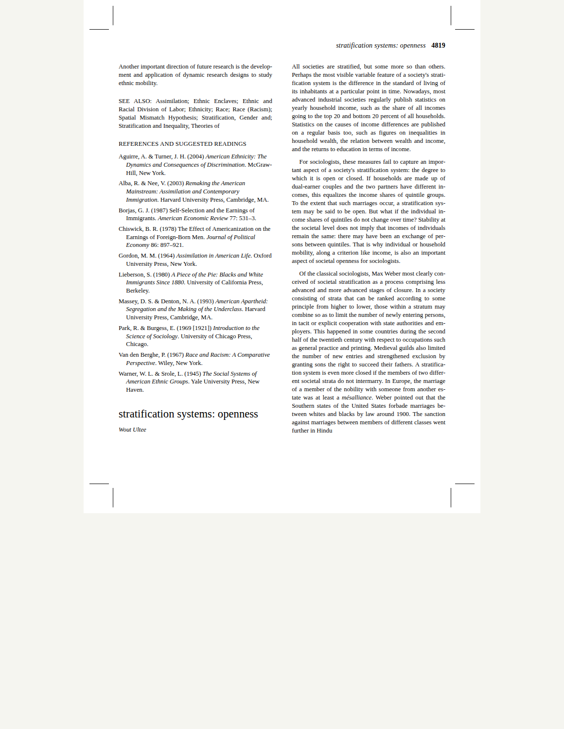stratification systems: openness4819
Another important direction of future research is the development and application of dynamic research designs to study ethnic mobility.
SEE ALSO: Assimilation; Ethnic Enclaves; Ethnic and Racial Division of Labor; Ethnicity; Race; Race (Racism); Spatial Mismatch Hypothesis; Stratification, Gender and; Stratification and Inequality, Theories of
References and Suggested Readings
Aguirre, A. & Turner, J. H. (2004) American Ethnicity: The Dynamics and Consequences of Discrimination. McGraw-Hill, New York.
Alba, R. & Nee, V. (2003) Remaking the American Mainstream: Assimilation and Contemporary Immigration. Harvard University Press, Cambridge, MA.
Borjas, G. J. (1987) Self-Selection and the Earnings of Immigrants. American Economic Review 77: 531–3.
Chiswick, B. R. (1978) The Effect of Americanization on the Earnings of Foreign-Born Men. Journal of Political Economy 86: 897–921.
Gordon, M. M. (1964) Assimilation in American Life. Oxford University Press, New York.
Lieberson, S. (1980) A Piece of the Pie: Blacks and White Immigrants Since 1880. University of California Press, Berkeley.
Massey, D. S. & Denton, N. A. (1993) American Apartheid: Segregation and the Making of the Underclass. Harvard University Press, Cambridge, MA.
Park, R. & Burgess, E. (1969 [1921]) Introduction to the Science of Sociology. University of Chicago Press, Chicago.
Van den Berghe, P. (1967) Race and Racism: A Comparative Perspective. Wiley, New York.
Warner, W. L. & Srole, L. (1945) The Social Systems of American Ethnic Groups. Yale University Press, New Haven.
stratification systems: openness
Wout Ultee
All societies are stratified, but some more so than others. Perhaps the most visible variable feature of a society's stratification system is the difference in the standard of living of its inhabitants at a particular point in time. Nowadays, most advanced industrial societies regularly publish statistics on yearly household income, such as the share of all incomes going to the top 20 and bottom 20 percent of all households. Statistics on the causes of income differences are published on a regular basis too, such as figures on inequalities in household wealth, the relation between wealth and income, and the returns to education in terms of income.
For sociologists, these measures fail to capture an important aspect of a society's stratification system: the degree to which it is open or closed. If households are made up of dual-earner couples and the two partners have different incomes, this equalizes the income shares of quintile groups. To the extent that such marriages occur, a stratification system may be said to be open. But what if the individual income shares of quintiles do not change over time? Stability at the societal level does not imply that incomes of individuals remain the same: there may have been an exchange of persons between quintiles. That is why individual or household mobility, along a criterion like income, is also an important aspect of societal openness for sociologists.
Of the classical sociologists, Max Weber most clearly conceived of societal stratification as a process comprising less advanced and more advanced stages of closure. In a society consisting of strata that can be ranked according to some principle from higher to lower, those within a stratum may combine so as to limit the number of newly entering persons, in tacit or explicit cooperation with state authorities and employers. This happened in some countries during the second half of the twentieth century with respect to occupations such as general practice and printing. Medieval guilds also limited the number of new entries and strengthened exclusion by granting sons the right to succeed their fathers. A stratification system is even more closed if the members of two different societal strata do not intermarry. In Europe, the marriage of a member of the nobility with someone from another estate was at least a mésalliance. Weber pointed out that the Southern states of the United States forbade marriages between whites and blacks by law around 1900. The sanction against marriages between members of different classes went further in Hindu